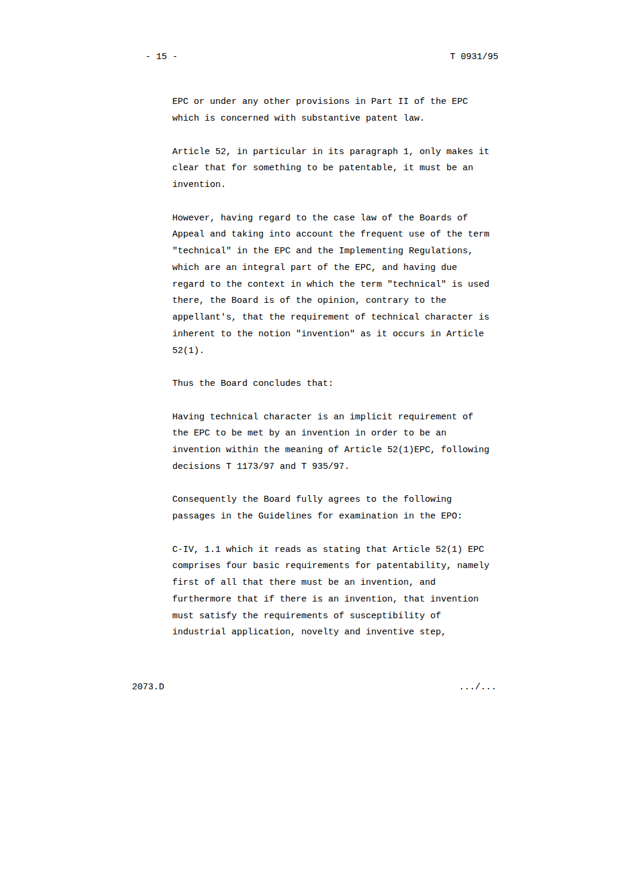- 15 - T 0931/95
EPC or under any other provisions in Part II of the EPC which is concerned with substantive patent law.
Article 52, in particular in its paragraph 1, only makes it clear that for something to be patentable, it must be an invention.
However, having regard to the case law of the Boards of Appeal and taking into account the frequent use of the term "technical" in the EPC and the Implementing Regulations, which are an integral part of the EPC, and having due regard to the context in which the term "technical" is used there, the Board is of the opinion, contrary to the appellant's, that the requirement of technical character is inherent to the notion "invention" as it occurs in Article 52(1).
Thus the Board concludes that:
Having technical character is an implicit requirement of the EPC to be met by an invention in order to be an invention within the meaning of Article 52(1)EPC, following decisions T 1173/97 and T 935/97.
Consequently the Board fully agrees to the following passages in the Guidelines for examination in the EPO:
C-IV, 1.1 which it reads as stating that Article 52(1) EPC comprises four basic requirements for patentability, namely first of all that there must be an invention, and furthermore that if there is an invention, that invention must satisfy the requirements of susceptibility of industrial application, novelty and inventive step,
2073.D .../...